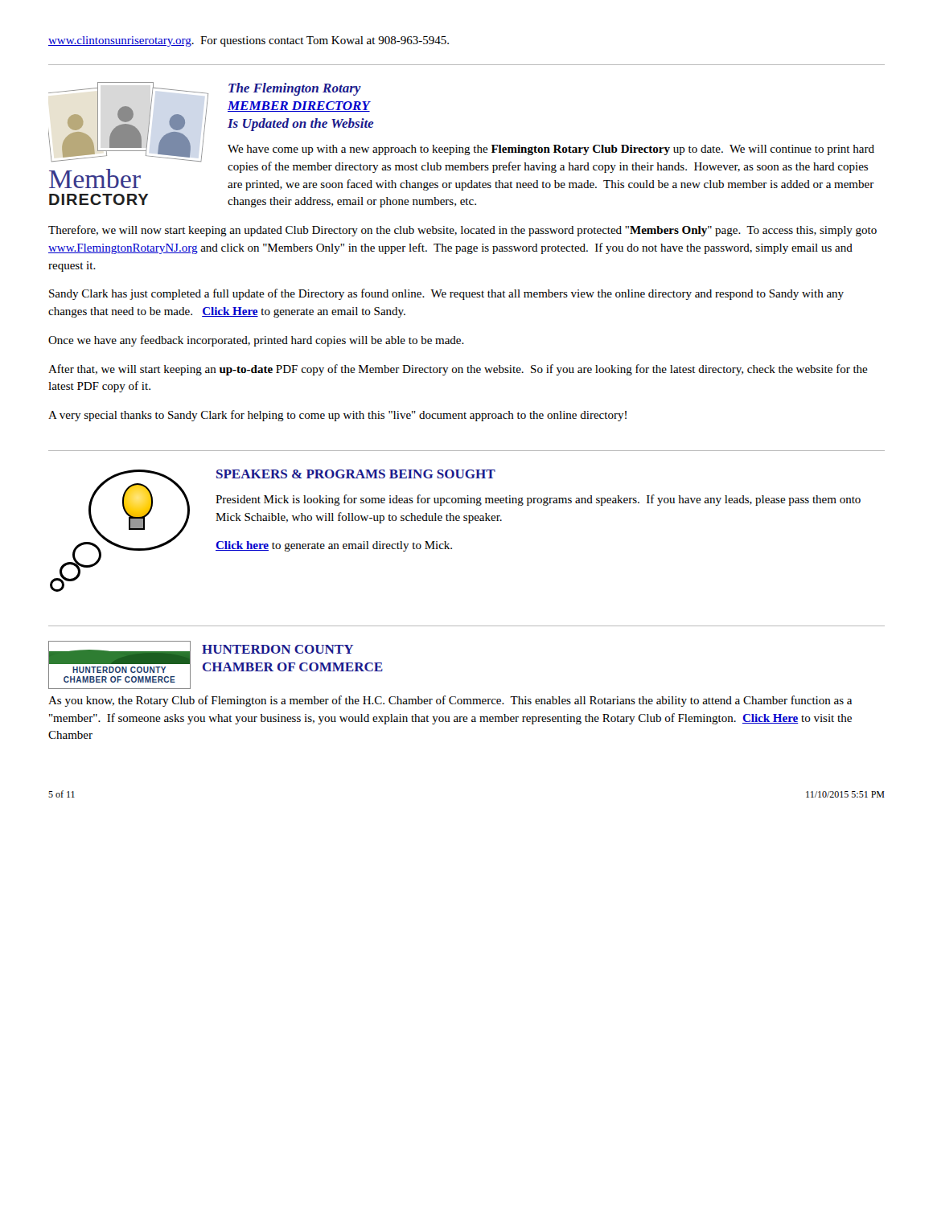www.clintonsunriserotary.org. For questions contact Tom Kowal at 908-963-5945.
Member
DIRECTORY
The Flemington Rotary
MEMBER DIRECTORY
Is Updated on the Website
We have come up with a new approach to keeping the Flemington Rotary Club Directory up to date. We will continue to print hard copies of the member directory as most club members prefer having a hard copy in their hands. However, as soon as the hard copies are printed, we are soon faced with changes or updates that need to be made. This could be a new club member is added or a member changes their address, email or phone numbers, etc.
Therefore, we will now start keeping an updated Club Directory on the club website, located in the password protected "Members Only" page. To access this, simply goto www.FlemingtonRotaryNJ.org and click on "Members Only" in the upper left. The page is password protected. If you do not have the password, simply email us and request it.
Sandy Clark has just completed a full update of the Directory as found online. We request that all members view the online directory and respond to Sandy with any changes that need to be made. Click Here to generate an email to Sandy.
Once we have any feedback incorporated, printed hard copies will be able to be made.
After that, we will start keeping an up-to-date PDF copy of the Member Directory on the website. So if you are looking for the latest directory, check the website for the latest PDF copy of it.
A very special thanks to Sandy Clark for helping to come up with this "live" document approach to the online directory!
SPEAKERS & PROGRAMS BEING SOUGHT
President Mick is looking for some ideas for upcoming meeting programs and speakers. If you have any leads, please pass them onto Mick Schaible, who will follow-up to schedule the speaker.
Click here to generate an email directly to Mick.
HUNTERDON COUNTY
CHAMBER OF COMMERCE
HUNTERDON COUNTY
CHAMBER OF COMMERCE
As you know, the Rotary Club of Flemington is a member of the H.C. Chamber of Commerce. This enables all Rotarians the ability to attend a Chamber function as a "member". If someone asks you what your business is, you would explain that you are a member representing the Rotary Club of Flemington. Click Here to visit the Chamber
5 of 11 11/10/2015 5:51 PM